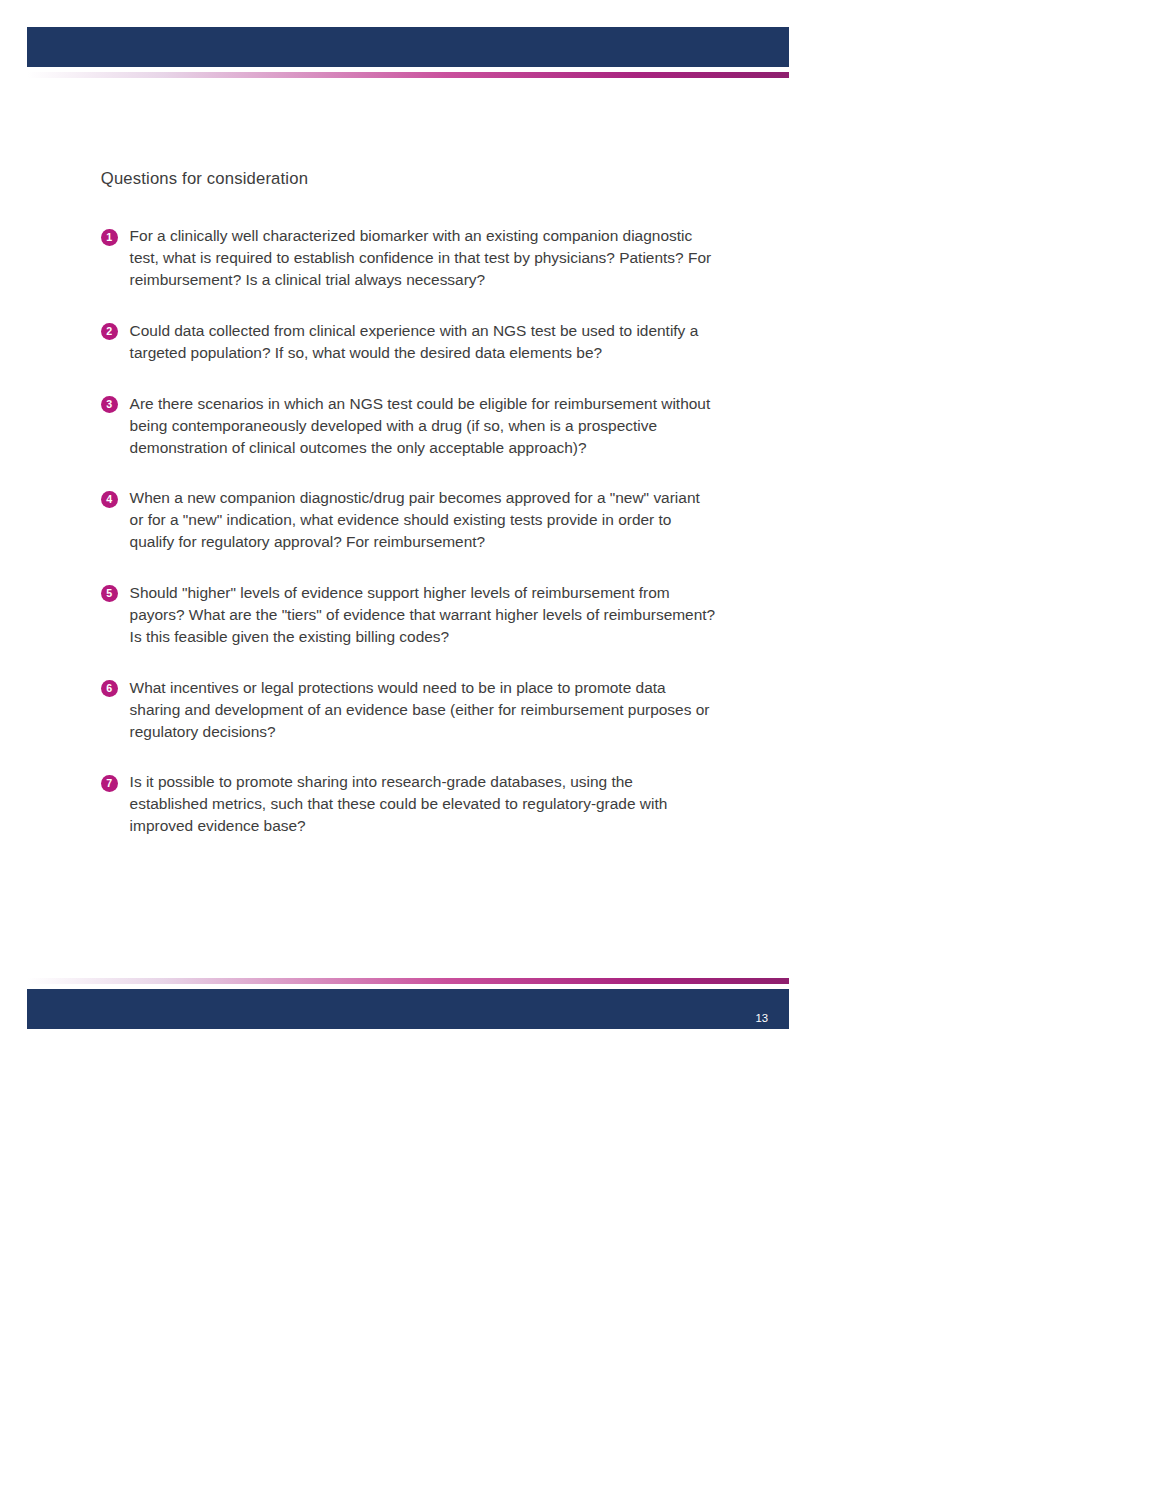Questions for consideration
For a clinically well characterized biomarker with an existing companion diagnostic test, what is required to establish confidence in that test by physicians? Patients? For reimbursement? Is a clinical trial always necessary?
Could data collected from clinical experience with an NGS test be used to identify a targeted population? If so, what would the desired data elements be?
Are there scenarios in which an NGS test could be eligible for reimbursement without being contemporaneously developed with a drug (if so, when is a prospective demonstration of clinical outcomes the only acceptable approach)?
When a new companion diagnostic/drug pair becomes approved for a "new" variant or for a "new" indication, what evidence should existing tests provide in order to qualify for regulatory approval? For reimbursement?
Should "higher" levels of evidence support higher levels of reimbursement from payors? What are the "tiers" of evidence that warrant higher levels of reimbursement? Is this feasible given the existing billing codes?
What incentives or legal protections would need to be in place to promote data sharing and development of an evidence base (either for reimbursement purposes or regulatory decisions?
Is it possible to promote sharing into research-grade databases, using the established metrics, such that these could be elevated to regulatory-grade with improved evidence base?
13